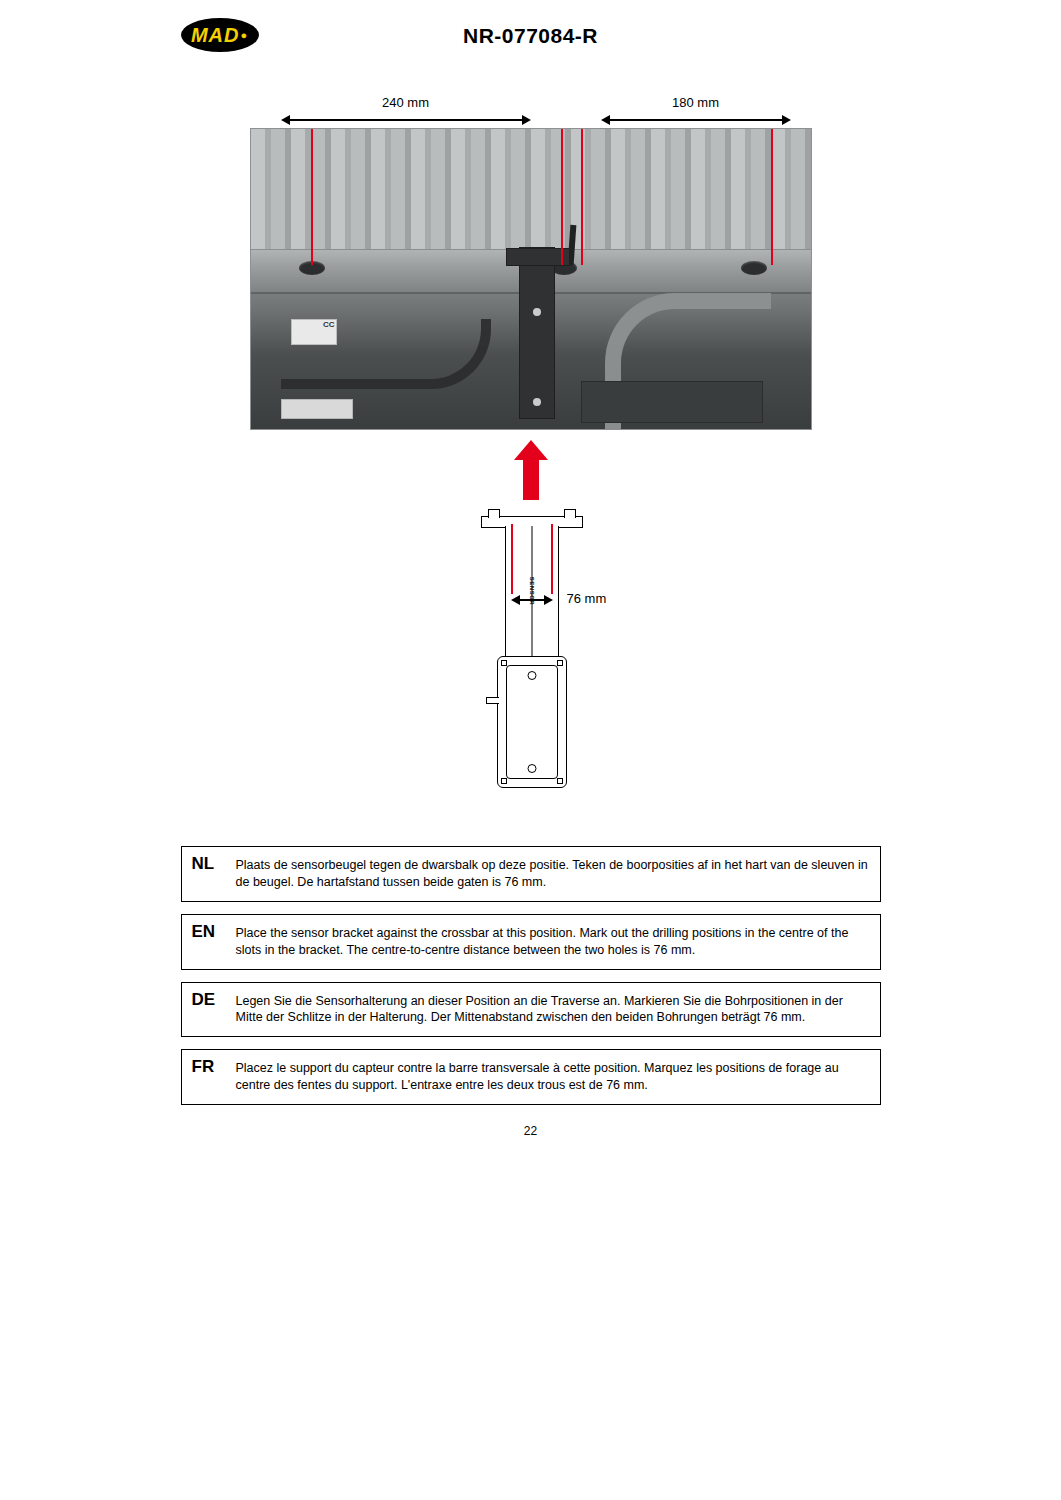MAD●
NR-077084-R
240 mm
180 mm
CC
SENSOR
76 mm
NL
Plaats de sensorbeugel tegen de dwarsbalk op deze positie. Teken de boorposities af in het hart van de sleuven in de beugel. De hartafstand tussen beide gaten is 76 mm.
EN
Place the sensor bracket against the crossbar at this position. Mark out the drilling positions in the centre of the slots in the bracket. The centre-to-centre distance between the two holes is 76 mm.
DE
Legen Sie die Sensorhalterung an dieser Position an die Traverse an. Markieren Sie die Bohrpositionen in der Mitte der Schlitze in der Halterung. Der Mittenabstand zwischen den beiden Bohrungen beträgt 76 mm.
FR
Placez le support du capteur contre la barre transversale à cette position. Marquez les positions de forage au centre des fentes du support. L'entraxe entre les deux trous est de 76 mm.
22